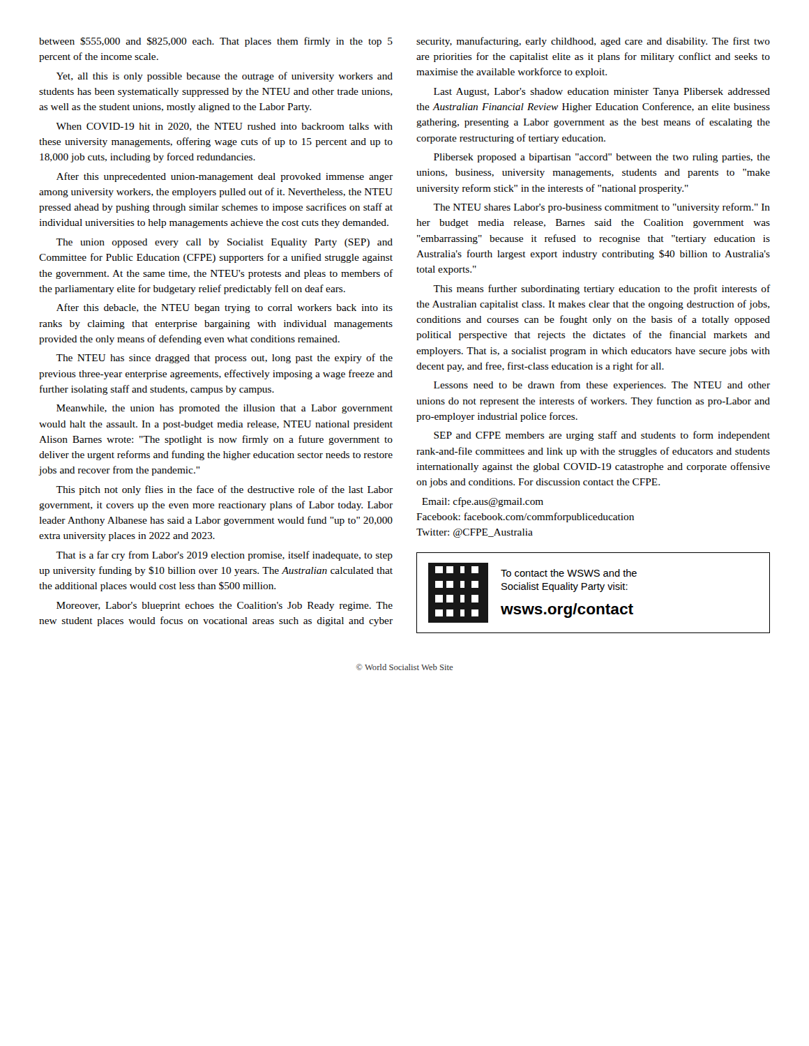between $555,000 and $825,000 each. That places them firmly in the top 5 percent of the income scale.
Yet, all this is only possible because the outrage of university workers and students has been systematically suppressed by the NTEU and other trade unions, as well as the student unions, mostly aligned to the Labor Party.
When COVID-19 hit in 2020, the NTEU rushed into backroom talks with these university managements, offering wage cuts of up to 15 percent and up to 18,000 job cuts, including by forced redundancies.
After this unprecedented union-management deal provoked immense anger among university workers, the employers pulled out of it. Nevertheless, the NTEU pressed ahead by pushing through similar schemes to impose sacrifices on staff at individual universities to help managements achieve the cost cuts they demanded.
The union opposed every call by Socialist Equality Party (SEP) and Committee for Public Education (CFPE) supporters for a unified struggle against the government. At the same time, the NTEU's protests and pleas to members of the parliamentary elite for budgetary relief predictably fell on deaf ears.
After this debacle, the NTEU began trying to corral workers back into its ranks by claiming that enterprise bargaining with individual managements provided the only means of defending even what conditions remained.
The NTEU has since dragged that process out, long past the expiry of the previous three-year enterprise agreements, effectively imposing a wage freeze and further isolating staff and students, campus by campus.
Meanwhile, the union has promoted the illusion that a Labor government would halt the assault. In a post-budget media release, NTEU national president Alison Barnes wrote: "The spotlight is now firmly on a future government to deliver the urgent reforms and funding the higher education sector needs to restore jobs and recover from the pandemic."
This pitch not only flies in the face of the destructive role of the last Labor government, it covers up the even more reactionary plans of Labor today. Labor leader Anthony Albanese has said a Labor government would fund "up to" 20,000 extra university places in 2022 and 2023.
That is a far cry from Labor's 2019 election promise, itself inadequate, to step up university funding by $10 billion over 10 years. The Australian calculated that the additional places would cost less than $500 million.
Moreover, Labor's blueprint echoes the Coalition's Job Ready regime. The new student places would focus on vocational areas such as digital and cyber security, manufacturing, early childhood, aged care and disability. The first two are priorities for the capitalist elite as it plans for military conflict and seeks to maximise the available workforce to exploit.
Last August, Labor's shadow education minister Tanya Plibersek addressed the Australian Financial Review Higher Education Conference, an elite business gathering, presenting a Labor government as the best means of escalating the corporate restructuring of tertiary education.
Plibersek proposed a bipartisan "accord" between the two ruling parties, the unions, business, university managements, students and parents to "make university reform stick" in the interests of "national prosperity."
The NTEU shares Labor's pro-business commitment to "university reform." In her budget media release, Barnes said the Coalition government was "embarrassing" because it refused to recognise that "tertiary education is Australia's fourth largest export industry contributing $40 billion to Australia's total exports."
This means further subordinating tertiary education to the profit interests of the Australian capitalist class. It makes clear that the ongoing destruction of jobs, conditions and courses can be fought only on the basis of a totally opposed political perspective that rejects the dictates of the financial markets and employers. That is, a socialist program in which educators have secure jobs with decent pay, and free, first-class education is a right for all.
Lessons need to be drawn from these experiences. The NTEU and other unions do not represent the interests of workers. They function as pro-Labor and pro-employer industrial police forces.
SEP and CFPE members are urging staff and students to form independent rank-and-file committees and link up with the struggles of educators and students internationally against the global COVID-19 catastrophe and corporate offensive on jobs and conditions. For discussion contact the CFPE.
Email: cfpe.aus@gmail.com
Facebook: facebook.com/commforpubliceducation
Twitter: @CFPE_Australia
To contact the WSWS and the
Socialist Equality Party visit: wsws.org/contact
© World Socialist Web Site